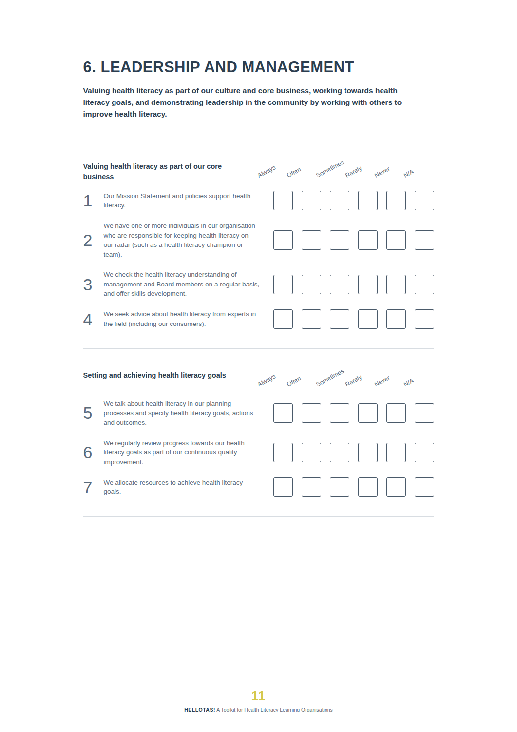6. Leadership and Management
Valuing health literacy as part of our culture and core business, working towards health literacy goals, and demonstrating leadership in the community by working with others to improve health literacy.
Valuing health literacy as part of our core business
Always Often Sometimes Rarely Never N/A
1
Our Mission Statement and policies support health literacy.
2
We have one or more individuals in our organisation who are responsible for keeping health literacy on our radar (such as a health literacy champion or team).
3
We check the health literacy understanding of management and Board members on a regular basis, and offer skills development.
4
We seek advice about health literacy from experts in the field (including our consumers).
Setting and achieving health literacy goals
Always Often Sometimes Rarely Never N/A
5
We talk about health literacy in our planning processes and specify health literacy goals, actions and outcomes.
6
We regularly review progress towards our health literacy goals as part of our continuous quality improvement.
7
We allocate resources to achieve health literacy goals.
11
HELLOTAS! A Toolkit for Health Literacy Learning Organisations